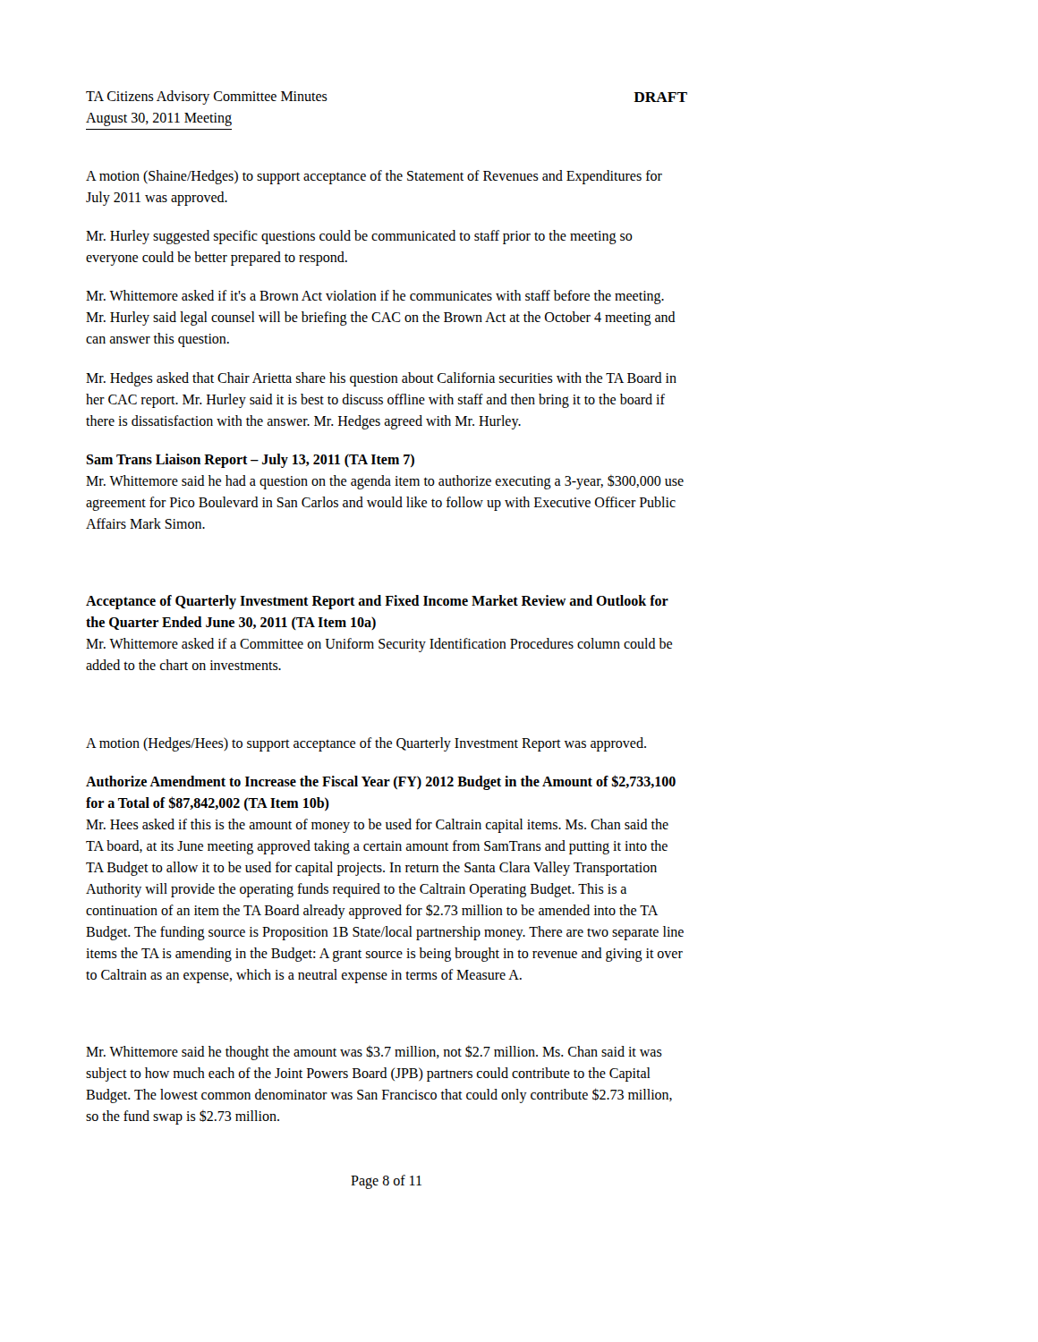TA Citizens Advisory Committee Minutes August 30, 2011 Meeting
DRAFT
A motion (Shaine/Hedges) to support acceptance of the Statement of Revenues and Expenditures for July 2011 was approved.
Mr. Hurley suggested specific questions could be communicated to staff prior to the meeting so everyone could be better prepared to respond.
Mr. Whittemore asked if it's a Brown Act violation if he communicates with staff before the meeting. Mr. Hurley said legal counsel will be briefing the CAC on the Brown Act at the October 4 meeting and can answer this question.
Mr. Hedges asked that Chair Arietta share his question about California securities with the TA Board in her CAC report. Mr. Hurley said it is best to discuss offline with staff and then bring it to the board if there is dissatisfaction with the answer. Mr. Hedges agreed with Mr. Hurley.
Sam Trans Liaison Report – July 13, 2011 (TA Item 7)
Mr. Whittemore said he had a question on the agenda item to authorize executing a 3-year, $300,000 use agreement for Pico Boulevard in San Carlos and would like to follow up with Executive Officer Public Affairs Mark Simon.
Acceptance of Quarterly Investment Report and Fixed Income Market Review and Outlook for the Quarter Ended June 30, 2011 (TA Item 10a)
Mr. Whittemore asked if a Committee on Uniform Security Identification Procedures column could be added to the chart on investments.
A motion (Hedges/Hees) to support acceptance of the Quarterly Investment Report was approved.
Authorize Amendment to Increase the Fiscal Year (FY) 2012 Budget in the Amount of $2,733,100 for a Total of $87,842,002 (TA Item 10b)
Mr. Hees asked if this is the amount of money to be used for Caltrain capital items. Ms. Chan said the TA board, at its June meeting approved taking a certain amount from SamTrans and putting it into the TA Budget to allow it to be used for capital projects. In return the Santa Clara Valley Transportation Authority will provide the operating funds required to the Caltrain Operating Budget. This is a continuation of an item the TA Board already approved for $2.73 million to be amended into the TA Budget. The funding source is Proposition 1B State/local partnership money. There are two separate line items the TA is amending in the Budget: A grant source is being brought in to revenue and giving it over to Caltrain as an expense, which is a neutral expense in terms of Measure A.
Mr. Whittemore said he thought the amount was $3.7 million, not $2.7 million. Ms. Chan said it was subject to how much each of the Joint Powers Board (JPB) partners could contribute to the Capital Budget. The lowest common denominator was San Francisco that could only contribute $2.73 million, so the fund swap is $2.73 million.
Page 8 of 11